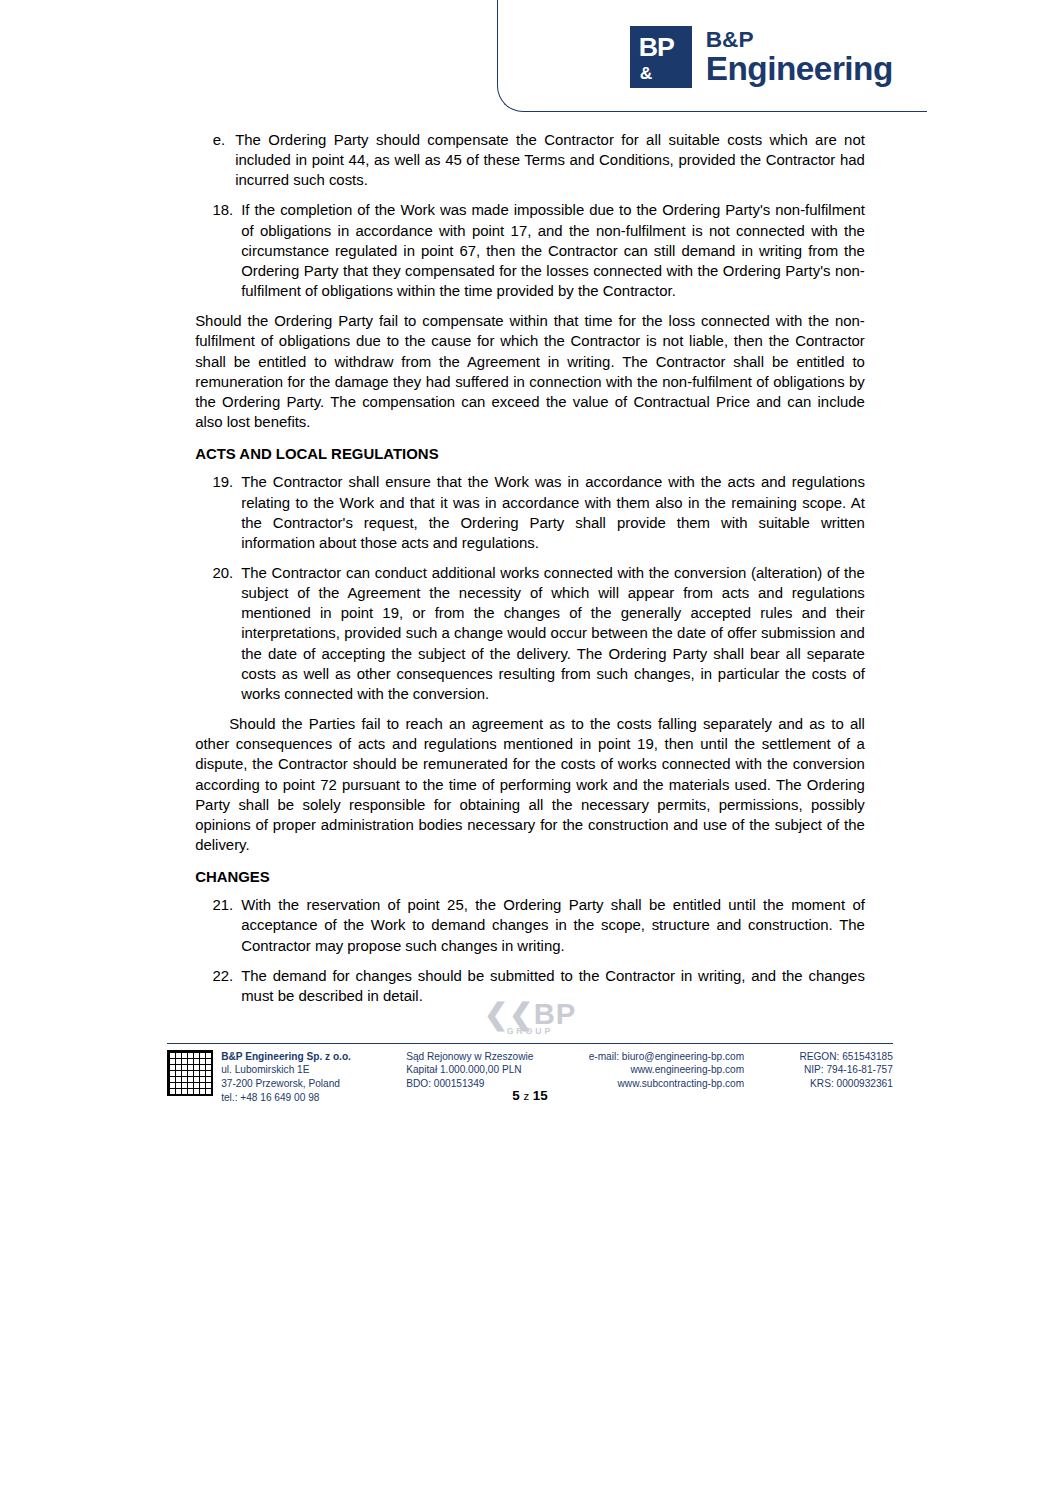BP &
B&P
Engineering
e. The Ordering Party should compensate the Contractor for all suitable costs which are not included in point 44, as well as 45 of these Terms and Conditions, provided the Contractor had incurred such costs.
18. If the completion of the Work was made impossible due to the Ordering Party's non-fulfilment of obligations in accordance with point 17, and the non-fulfilment is not connected with the circumstance regulated in point 67, then the Contractor can still demand in writing from the Ordering Party that they compensated for the losses connected with the Ordering Party's non-fulfilment of obligations within the time provided by the Contractor.
Should the Ordering Party fail to compensate within that time for the loss connected with the non-fulfilment of obligations due to the cause for which the Contractor is not liable, then the Contractor shall be entitled to withdraw from the Agreement in writing. The Contractor shall be entitled to remuneration for the damage they had suffered in connection with the non-fulfilment of obligations by the Ordering Party. The compensation can exceed the value of Contractual Price and can include also lost benefits.
ACTS AND LOCAL REGULATIONS
19. The Contractor shall ensure that the Work was in accordance with the acts and regulations relating to the Work and that it was in accordance with them also in the remaining scope. At the Contractor's request, the Ordering Party shall provide them with suitable written information about those acts and regulations.
20. The Contractor can conduct additional works connected with the conversion (alteration) of the subject of the Agreement the necessity of which will appear from acts and regulations mentioned in point 19, or from the changes of the generally accepted rules and their interpretations, provided such a change would occur between the date of offer submission and the date of accepting the subject of the delivery. The Ordering Party shall bear all separate costs as well as other consequences resulting from such changes, in particular the costs of works connected with the conversion.
Should the Parties fail to reach an agreement as to the costs falling separately and as to all other consequences of acts and regulations mentioned in point 19, then until the settlement of a dispute, the Contractor should be remunerated for the costs of works connected with the conversion according to point 72 pursuant to the time of performing work and the materials used. The Ordering Party shall be solely responsible for obtaining all the necessary permits, permissions, possibly opinions of proper administration bodies necessary for the construction and use of the subject of the delivery.
CHANGES
21. With the reservation of point 25, the Ordering Party shall be entitled until the moment of acceptance of the Work to demand changes in the scope, structure and construction. The Contractor may propose such changes in writing.
22. The demand for changes should be submitted to the Contractor in writing, and the changes must be described in detail.
❮❮BP GROUP
B&P Engineering Sp. z o.o.
ul. Lubomirskich 1E
37-200 Przeworsk, Poland
tel.: +48 16 649 00 98
Sąd Rejonowy w Rzeszowie
Kapitał 1.000.000,00 PLN
BDO: 000151349
e-mail: biuro@engineering-bp.com
www.engineering-bp.com
www.subcontracting-bp.com
REGON: 651543185
NIP: 794-16-81-757
KRS: 0000932361
5 z 15